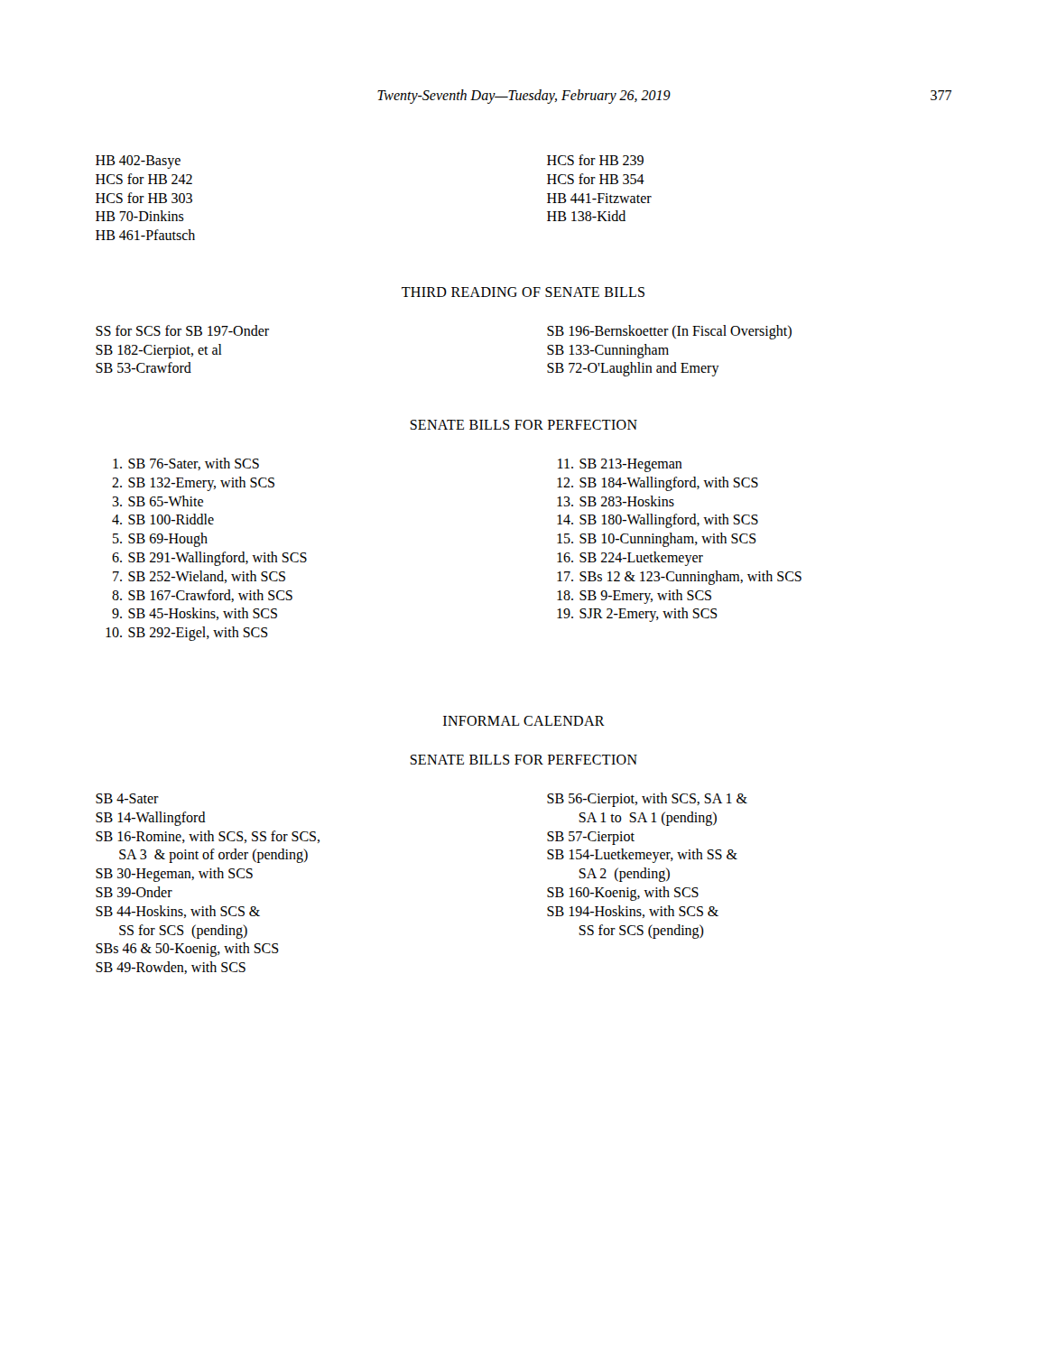Twenty-Seventh Day—Tuesday, February 26, 2019 377
HB 402-Basye
HCS for HB 242
HCS for HB 303
HB 70-Dinkins
HB 461-Pfautsch
HCS for HB 239
HCS for HB 354
HB 441-Fitzwater
HB 138-Kidd
THIRD READING OF SENATE BILLS
SS for SCS for SB 197-Onder
SB 182-Cierpiot, et al
SB 53-Crawford
SB 196-Bernskoetter (In Fiscal Oversight)
SB 133-Cunningham
SB 72-O'Laughlin and Emery
SENATE BILLS FOR PERFECTION
1. SB 76-Sater, with SCS
2. SB 132-Emery, with SCS
3. SB 65-White
4. SB 100-Riddle
5. SB 69-Hough
6. SB 291-Wallingford, with SCS
7. SB 252-Wieland, with SCS
8. SB 167-Crawford, with SCS
9. SB 45-Hoskins, with SCS
10. SB 292-Eigel, with SCS
11. SB 213-Hegeman
12. SB 184-Wallingford, with SCS
13. SB 283-Hoskins
14. SB 180-Wallingford, with SCS
15. SB 10-Cunningham, with SCS
16. SB 224-Luetkemeyer
17. SBs 12 & 123-Cunningham, with SCS
18. SB 9-Emery, with SCS
19. SJR 2-Emery, with SCS
INFORMAL CALENDAR
SENATE BILLS FOR PERFECTION
SB 4-Sater
SB 14-Wallingford
SB 16-Romine, with SCS, SS for SCS, SA 3 & point of order (pending)
SB 30-Hegeman, with SCS
SB 39-Onder
SB 44-Hoskins, with SCS & SS for SCS (pending)
SBs 46 & 50-Koenig, with SCS
SB 49-Rowden, with SCS
SB 56-Cierpiot, with SCS, SA 1 & SA 1 to SA 1 (pending)
SB 57-Cierpiot
SB 154-Luetkemeyer, with SS & SA 2 (pending)
SB 160-Koenig, with SCS
SB 194-Hoskins, with SCS & SS for SCS (pending)